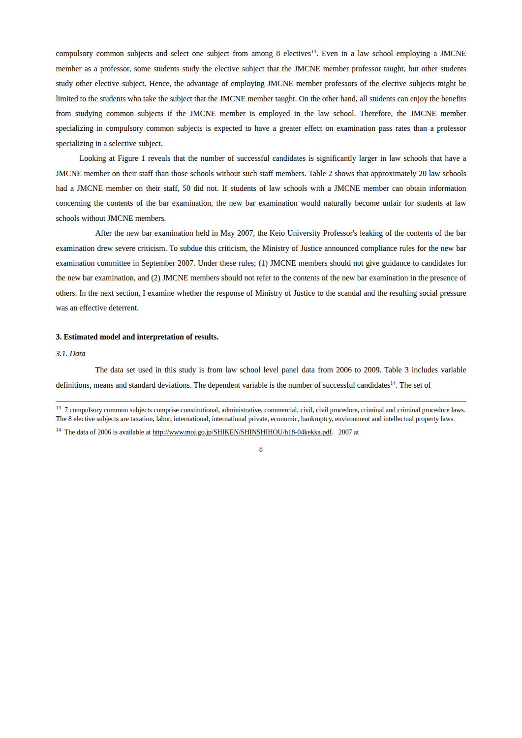compulsory common subjects and select one subject from among 8 electives13. Even in a law school employing a JMCNE member as a professor, some students study the elective subject that the JMCNE member professor taught, but other students study other elective subject. Hence, the advantage of employing JMCNE member professors of the elective subjects might be limited to the students who take the subject that the JMCNE member taught. On the other hand, all students can enjoy the benefits from studying common subjects if the JMCNE member is employed in the law school. Therefore, the JMCNE member specializing in compulsory common subjects is expected to have a greater effect on examination pass rates than a professor specializing in a selective subject.
Looking at Figure 1 reveals that the number of successful candidates is significantly larger in law schools that have a JMCNE member on their staff than those schools without such staff members. Table 2 shows that approximately 20 law schools had a JMCNE member on their staff, 50 did not. If students of law schools with a JMCNE member can obtain information concerning the contents of the bar examination, the new bar examination would naturally become unfair for students at law schools without JMCNE members.
After the new bar examination held in May 2007, the Keio University Professor's leaking of the contents of the bar examination drew severe criticism. To subdue this criticism, the Ministry of Justice announced compliance rules for the new bar examination committee in September 2007. Under these rules; (1) JMCNE members should not give guidance to candidates for the new bar examination, and (2) JMCNE members should not refer to the contents of the new bar examination in the presence of others. In the next section, I examine whether the response of Ministry of Justice to the scandal and the resulting social pressure was an effective deterrent.
3. Estimated model and interpretation of results.
3.1. Data
The data set used in this study is from law school level panel data from 2006 to 2009. Table 3 includes variable definitions, means and standard deviations. The dependent variable is the number of successful candidates14. The set of
13 7 compulsory common subjects comprise constitutional, administrative, commercial, civil, civil procedure, criminal and criminal procedure laws. The 8 elective subjects are taxation, labor, international, international private, economic, bankruptcy, environment and intellectual property laws.
14 The data of 2006 is available at http://www.moj.go.jp/SHIKEN/SHINSHIHOU/h18-04kekka.pdf. 2007 at
8